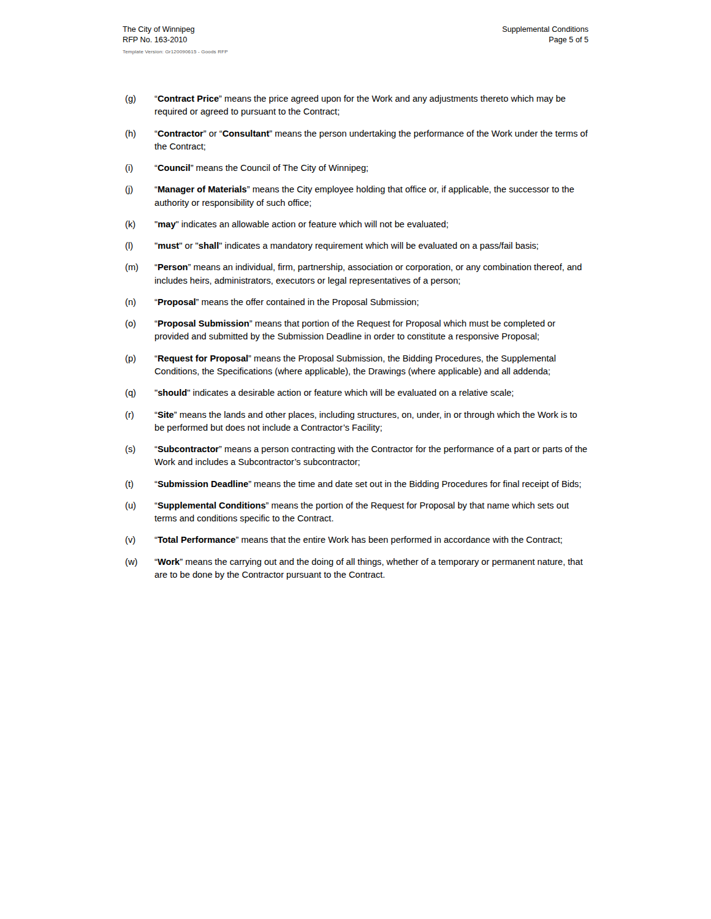The City of Winnipeg
RFP No. 163-2010
Template Version: Gr120090615 - Goods RFP
Supplemental Conditions
Page 5 of 5
(g) “Contract Price” means the price agreed upon for the Work and any adjustments thereto which may be required or agreed to pursuant to the Contract;
(h) “Contractor” or “Consultant” means the person undertaking the performance of the Work under the terms of the Contract;
(i) “Council” means the Council of The City of Winnipeg;
(j) “Manager of Materials” means the City employee holding that office or, if applicable, the successor to the authority or responsibility of such office;
(k) "may" indicates an allowable action or feature which will not be evaluated;
(l) "must" or "shall" indicates a mandatory requirement which will be evaluated on a pass/fail basis;
(m) “Person” means an individual, firm, partnership, association or corporation, or any combination thereof, and includes heirs, administrators, executors or legal representatives of a person;
(n) “Proposal” means the offer contained in the Proposal Submission;
(o) “Proposal Submission” means that portion of the Request for Proposal which must be completed or provided and submitted by the Submission Deadline in order to constitute a responsive Proposal;
(p) “Request for Proposal” means the Proposal Submission, the Bidding Procedures, the Supplemental Conditions, the Specifications (where applicable), the Drawings (where applicable) and all addenda;
(q) "should" indicates a desirable action or feature which will be evaluated on a relative scale;
(r) “Site” means the lands and other places, including structures, on, under, in or through which the Work is to be performed but does not include a Contractor’s Facility;
(s) “Subcontractor” means a person contracting with the Contractor for the performance of a part or parts of the Work and includes a Subcontractor’s subcontractor;
(t) “Submission Deadline” means the time and date set out in the Bidding Procedures for final receipt of Bids;
(u) “Supplemental Conditions” means the portion of the Request for Proposal by that name which sets out terms and conditions specific to the Contract.
(v) “Total Performance” means that the entire Work has been performed in accordance with the Contract;
(w) “Work” means the carrying out and the doing of all things, whether of a temporary or permanent nature, that are to be done by the Contractor pursuant to the Contract.